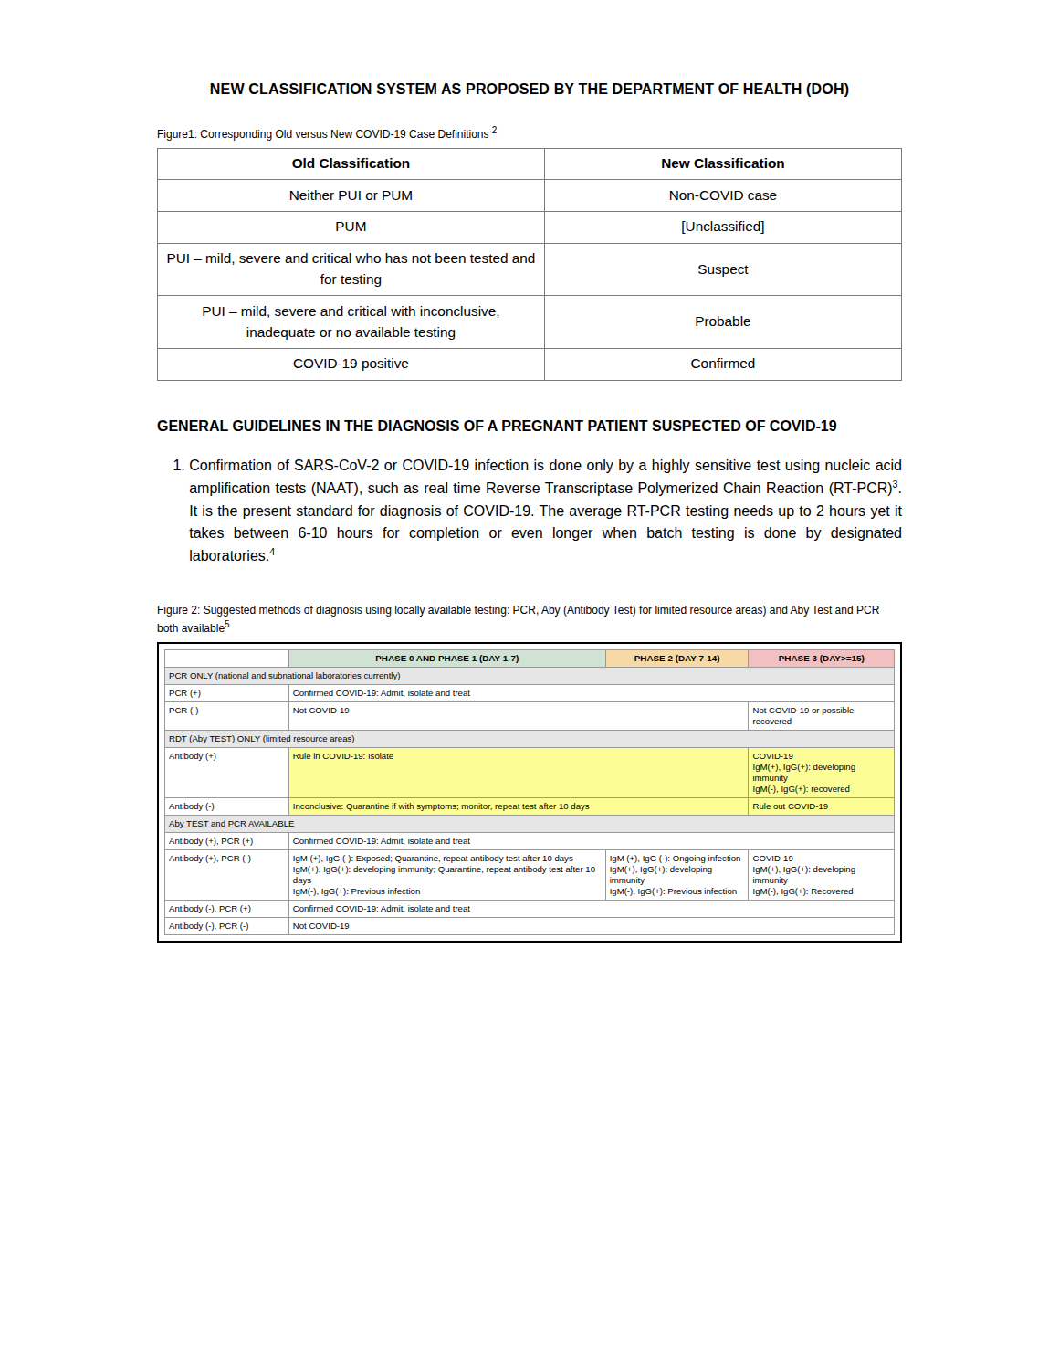NEW CLASSIFICATION SYSTEM AS PROPOSED BY THE DEPARTMENT OF HEALTH (DOH)
Figure1: Corresponding Old versus New COVID-19 Case Definitions 2
| Old Classification | New Classification |
| --- | --- |
| Neither PUI or PUM | Non-COVID case |
| PUM | [Unclassified] |
| PUI – mild, severe and critical who has not been tested and for testing | Suspect |
| PUI – mild, severe and critical with inconclusive, inadequate or no available testing | Probable |
| COVID-19 positive | Confirmed |
GENERAL GUIDELINES IN THE DIAGNOSIS OF A PREGNANT PATIENT SUSPECTED OF COVID-19
Confirmation of SARS-CoV-2 or COVID-19 infection is done only by a highly sensitive test using nucleic acid amplification tests (NAAT), such as real time Reverse Transcriptase Polymerized Chain Reaction (RT-PCR)3. It is the present standard for diagnosis of COVID-19. The average RT-PCR testing needs up to 2 hours yet it takes between 6-10 hours for completion or even longer when batch testing is done by designated laboratories.4
Figure 2: Suggested methods of diagnosis using locally available testing: PCR, Aby (Antibody Test) for limited resource areas) and Aby Test and PCR both available5
| | PHASE 0 AND PHASE 1 (DAY 1-7) | PHASE 2 (DAY 7-14) | PHASE 3 (DAY>=15) |
| --- | --- | --- | --- |
| PCR ONLY (national and subnational laboratories currently) |
| PCR (+) | Confirmed COVID-19: Admit, isolate and treat |
| PCR (-) | Not COVID-19 | Not COVID-19 or possible recovered |
| RDT (Aby TEST) ONLY (limited resource areas) |
| Antibody (+) | Rule in COVID-19: Isolate | COVID-19 IgM(+), IgG(+): developing immunity IgM(-), IgG(+): recovered |
| Antibody (-) | Inconclusive: Quarantine if with symptoms; monitor, repeat test after 10 days | Rule out COVID-19 |
| Aby TEST and PCR AVAILABLE |
| Antibody (+), PCR (+) | Confirmed COVID-19: Admit, isolate and treat |
| Antibody (+), PCR (-) | IgM (+), IgG (-): Exposed; Quarantine, repeat antibody test after 10 days IgM(+), IgG(+): developing immunity; Quarantine, repeat antibody test after 10 days IgM(-), IgG(+): Previous infection | IgM (+), IgG (-): Ongoing infection IgM(+), IgG(+): developing immunity IgM(-), IgG(+): Previous infection | COVID-19 IgM(+), IgG(+): developing immunity IgM(-), IgG(+): Recovered |
| Antibody (-), PCR (+) | Confirmed COVID-19: Admit, isolate and treat |
| Antibody (-), PCR (-) | Not COVID-19 |